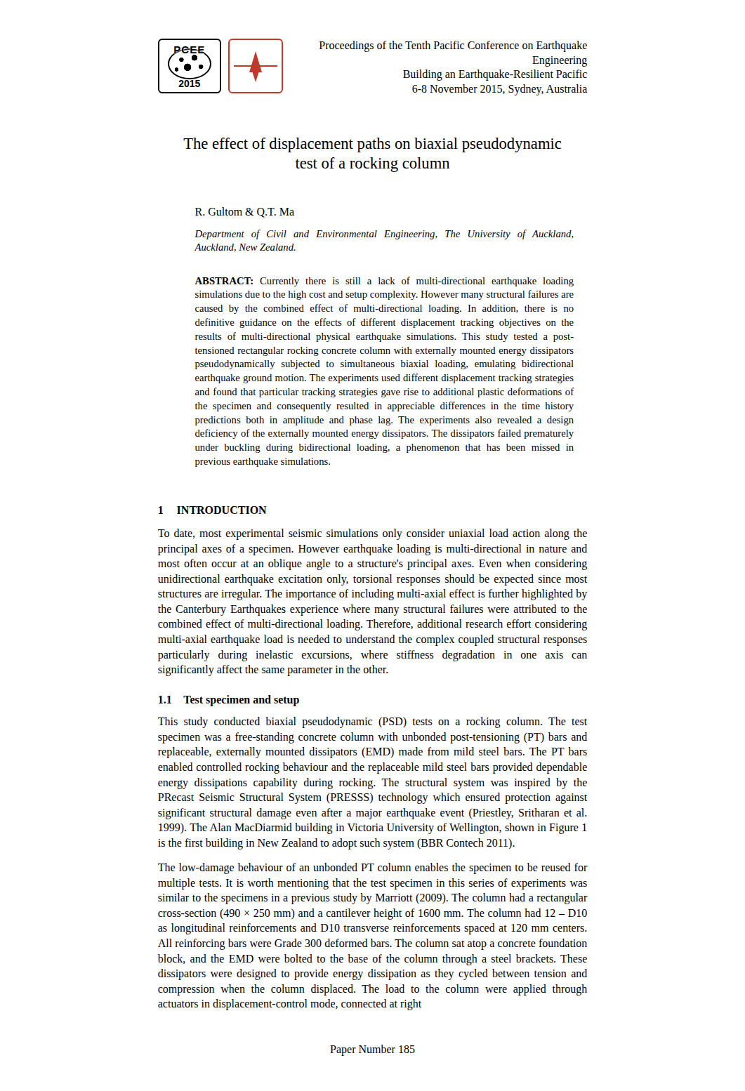PCEE
2015
Proceedings of the Tenth Pacific Conference on Earthquake Engineering
Building an Earthquake-Resilient Pacific
6-8 November 2015, Sydney, Australia
The effect of displacement paths on biaxial pseudodynamic test of a rocking column
R. Gultom & Q.T. Ma
Department of Civil and Environmental Engineering, The University of Auckland, Auckland, New Zealand.
ABSTRACT: Currently there is still a lack of multi-directional earthquake loading simulations due to the high cost and setup complexity. However many structural failures are caused by the combined effect of multi-directional loading. In addition, there is no definitive guidance on the effects of different displacement tracking objectives on the results of multi-directional physical earthquake simulations. This study tested a post-tensioned rectangular rocking concrete column with externally mounted energy dissipators pseudodynamically subjected to simultaneous biaxial loading, emulating bidirectional earthquake ground motion. The experiments used different displacement tracking strategies and found that particular tracking strategies gave rise to additional plastic deformations of the specimen and consequently resulted in appreciable differences in the time history predictions both in amplitude and phase lag. The experiments also revealed a design deficiency of the externally mounted energy dissipators. The dissipators failed prematurely under buckling during bidirectional loading, a phenomenon that has been missed in previous earthquake simulations.
1 INTRODUCTION
To date, most experimental seismic simulations only consider uniaxial load action along the principal axes of a specimen. However earthquake loading is multi-directional in nature and most often occur at an oblique angle to a structure's principal axes. Even when considering unidirectional earthquake excitation only, torsional responses should be expected since most structures are irregular. The importance of including multi-axial effect is further highlighted by the Canterbury Earthquakes experience where many structural failures were attributed to the combined effect of multi-directional loading. Therefore, additional research effort considering multi-axial earthquake load is needed to understand the complex coupled structural responses particularly during inelastic excursions, where stiffness degradation in one axis can significantly affect the same parameter in the other.
1.1 Test specimen and setup
This study conducted biaxial pseudodynamic (PSD) tests on a rocking column. The test specimen was a free-standing concrete column with unbonded post-tensioning (PT) bars and replaceable, externally mounted dissipators (EMD) made from mild steel bars. The PT bars enabled controlled rocking behaviour and the replaceable mild steel bars provided dependable energy dissipations capability during rocking. The structural system was inspired by the PRecast Seismic Structural System (PRESSS) technology which ensured protection against significant structural damage even after a major earthquake event (Priestley, Sritharan et al. 1999). The Alan MacDiarmid building in Victoria University of Wellington, shown in Figure 1 is the first building in New Zealand to adopt such system (BBR Contech 2011).
The low-damage behaviour of an unbonded PT column enables the specimen to be reused for multiple tests. It is worth mentioning that the test specimen in this series of experiments was similar to the specimens in a previous study by Marriott (2009). The column had a rectangular cross-section (490 × 250 mm) and a cantilever height of 1600 mm. The column had 12 – D10 as longitudinal reinforcements and D10 transverse reinforcements spaced at 120 mm centers. All reinforcing bars were Grade 300 deformed bars. The column sat atop a concrete foundation block, and the EMD were bolted to the base of the column through a steel brackets. These dissipators were designed to provide energy dissipation as they cycled between tension and compression when the column displaced. The load to the column were applied through actuators in displacement-control mode, connected at right
Paper Number 185